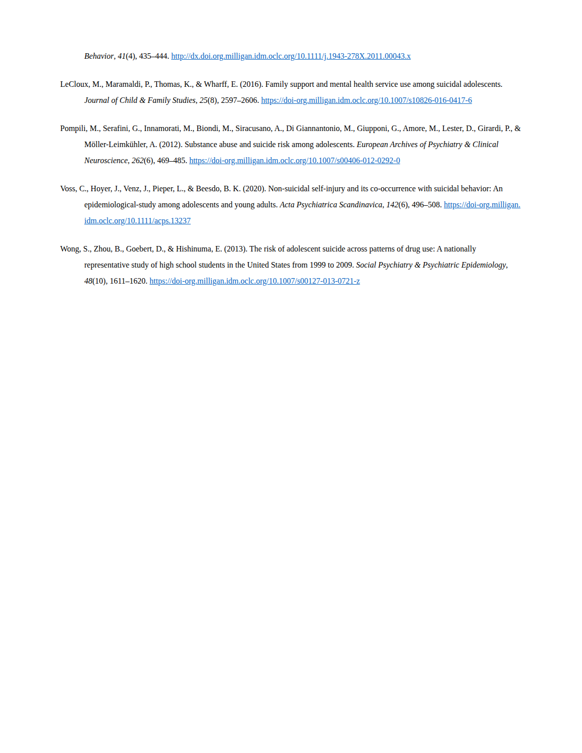Behavior, 41(4), 435–444. http://dx.doi.org.milligan.idm.oclc.org/10.1111/j.1943-278X.2011.00043.x
LeCloux, M., Maramaldi, P., Thomas, K., & Wharff, E. (2016). Family support and mental health service use among suicidal adolescents. Journal of Child & Family Studies, 25(8), 2597–2606. https://doi-org.milligan.idm.oclc.org/10.1007/s10826-016-0417-6
Pompili, M., Serafini, G., Innamorati, M., Biondi, M., Siracusano, A., Di Giannantonio, M., Giupponi, G., Amore, M., Lester, D., Girardi, P., & Möller-Leimkühler, A. (2012). Substance abuse and suicide risk among adolescents. European Archives of Psychiatry & Clinical Neuroscience, 262(6), 469–485. https://doi-org.milligan.idm.oclc.org/10.1007/s00406-012-0292-0
Voss, C., Hoyer, J., Venz, J., Pieper, L., & Beesdo, B. K. (2020). Non‐suicidal self‐injury and its co‐occurrence with suicidal behavior: An epidemiological‐study among adolescents and young adults. Acta Psychiatrica Scandinavica, 142(6), 496–508. https://doi-org.milligan.idm.oclc.org/10.1111/acps.13237
Wong, S., Zhou, B., Goebert, D., & Hishinuma, E. (2013). The risk of adolescent suicide across patterns of drug use: A nationally representative study of high school students in the United States from 1999 to 2009. Social Psychiatry & Psychiatric Epidemiology, 48(10), 1611–1620. https://doi-org.milligan.idm.oclc.org/10.1007/s00127-013-0721-z